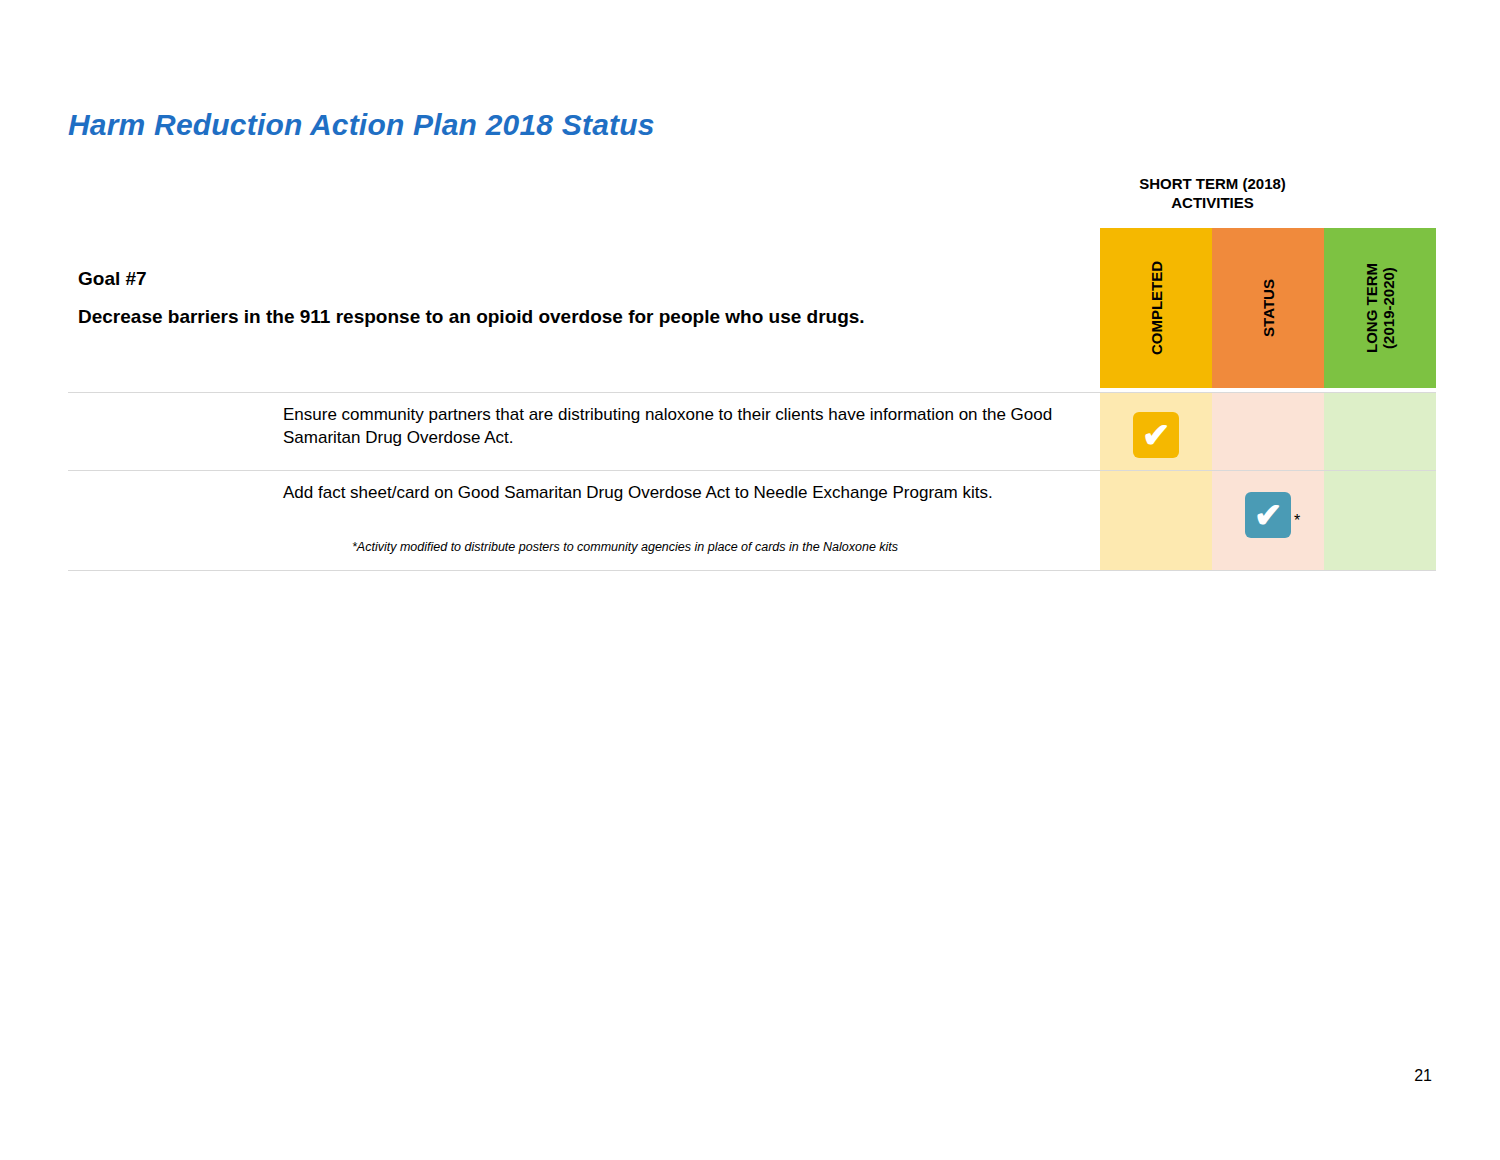Harm Reduction Action Plan 2018 Status
SHORT TERM (2018)
ACTIVITIES
COMPLETED
STATUS
LONG TERM
(2019-2020)
Goal #7
Decrease barriers in the 911 response to an opioid overdose for people who use drugs.
Ensure community partners that are distributing naloxone to their clients have information on the Good Samaritan Drug Overdose Act.
Add fact sheet/card on Good Samaritan Drug Overdose Act to Needle Exchange Program kits.
*Activity modified to distribute posters to community agencies in place of cards in the Naloxone kits
✔
✔
*
21